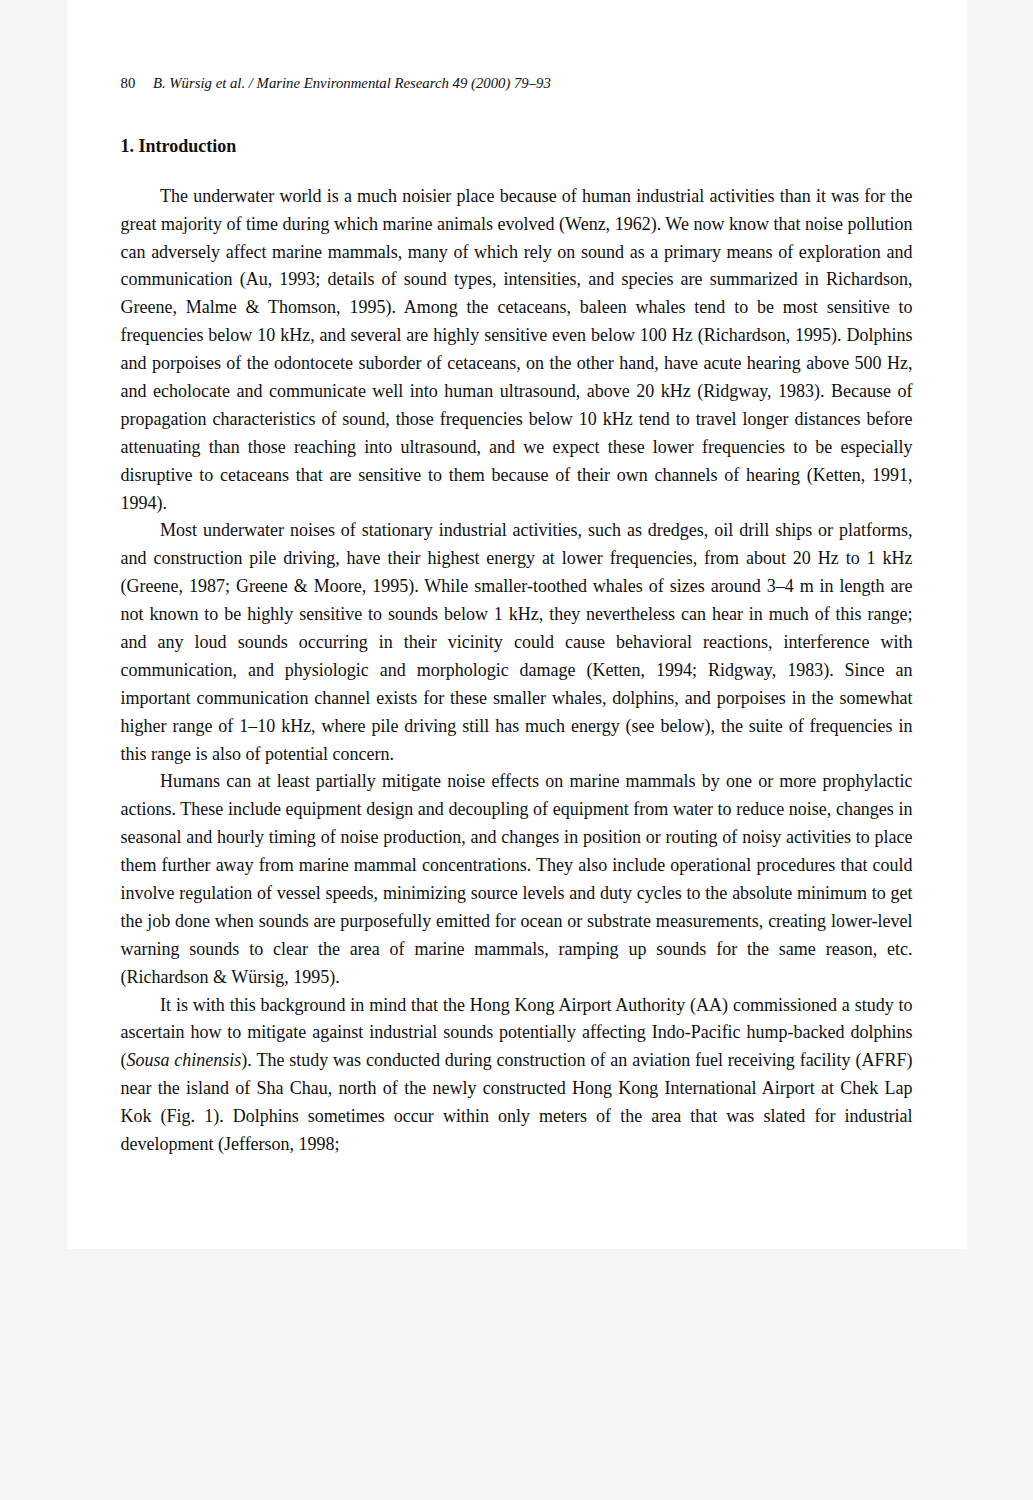80 B. Würsig et al. / Marine Environmental Research 49 (2000) 79–93
1. Introduction
The underwater world is a much noisier place because of human industrial activities than it was for the great majority of time during which marine animals evolved (Wenz, 1962). We now know that noise pollution can adversely affect marine mammals, many of which rely on sound as a primary means of exploration and communication (Au, 1993; details of sound types, intensities, and species are summarized in Richardson, Greene, Malme & Thomson, 1995). Among the cetaceans, baleen whales tend to be most sensitive to frequencies below 10 kHz, and several are highly sensitive even below 100 Hz (Richardson, 1995). Dolphins and porpoises of the odontocete suborder of cetaceans, on the other hand, have acute hearing above 500 Hz, and echolocate and communicate well into human ultrasound, above 20 kHz (Ridgway, 1983). Because of propagation characteristics of sound, those frequencies below 10 kHz tend to travel longer distances before attenuating than those reaching into ultrasound, and we expect these lower frequencies to be especially disruptive to cetaceans that are sensitive to them because of their own channels of hearing (Ketten, 1991, 1994).
Most underwater noises of stationary industrial activities, such as dredges, oil drill ships or platforms, and construction pile driving, have their highest energy at lower frequencies, from about 20 Hz to 1 kHz (Greene, 1987; Greene & Moore, 1995). While smaller-toothed whales of sizes around 3–4 m in length are not known to be highly sensitive to sounds below 1 kHz, they nevertheless can hear in much of this range; and any loud sounds occurring in their vicinity could cause behavioral reactions, interference with communication, and physiologic and morphologic damage (Ketten, 1994; Ridgway, 1983). Since an important communication channel exists for these smaller whales, dolphins, and porpoises in the somewhat higher range of 1–10 kHz, where pile driving still has much energy (see below), the suite of frequencies in this range is also of potential concern.
Humans can at least partially mitigate noise effects on marine mammals by one or more prophylactic actions. These include equipment design and decoupling of equipment from water to reduce noise, changes in seasonal and hourly timing of noise production, and changes in position or routing of noisy activities to place them further away from marine mammal concentrations. They also include operational procedures that could involve regulation of vessel speeds, minimizing source levels and duty cycles to the absolute minimum to get the job done when sounds are purposefully emitted for ocean or substrate measurements, creating lower-level warning sounds to clear the area of marine mammals, ramping up sounds for the same reason, etc. (Richardson & Würsig, 1995).
It is with this background in mind that the Hong Kong Airport Authority (AA) commissioned a study to ascertain how to mitigate against industrial sounds potentially affecting Indo-Pacific hump-backed dolphins (Sousa chinensis). The study was conducted during construction of an aviation fuel receiving facility (AFRF) near the island of Sha Chau, north of the newly constructed Hong Kong International Airport at Chek Lap Kok (Fig. 1). Dolphins sometimes occur within only meters of the area that was slated for industrial development (Jefferson, 1998;